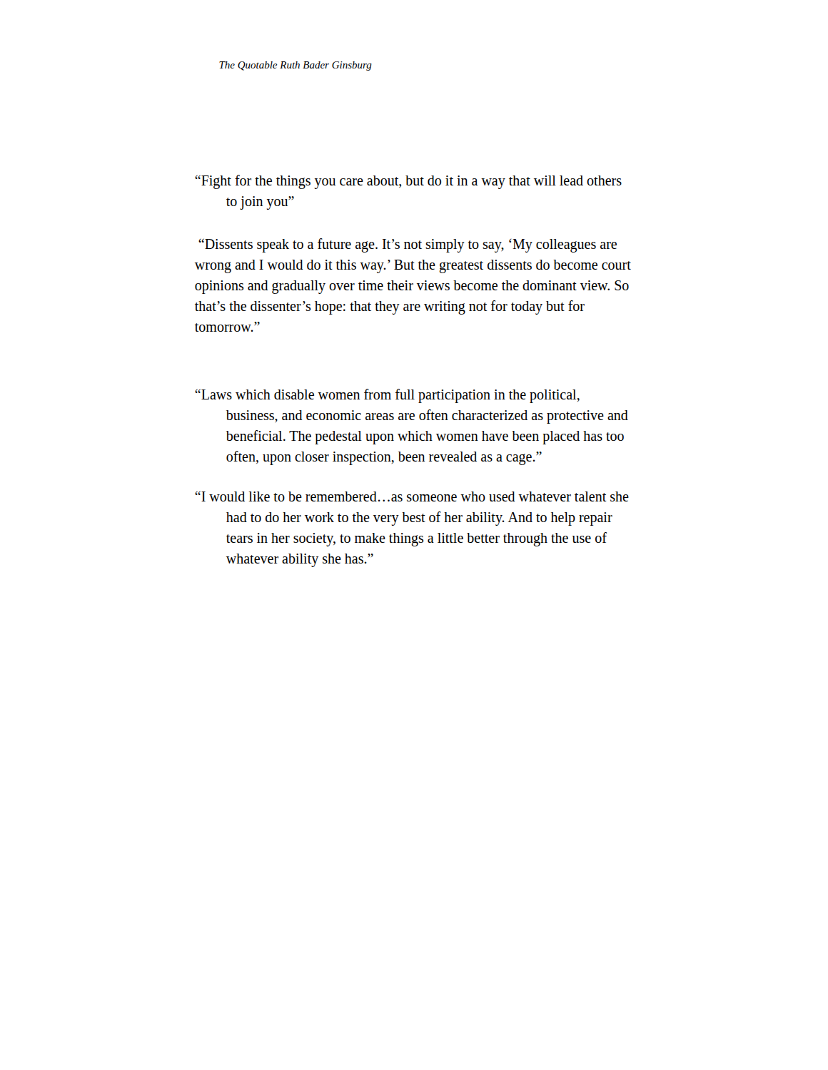The Quotable Ruth Bader Ginsburg
“Fight for the things you care about, but do it in a way that will lead others to join you”
“Dissents speak to a future age. It’s not simply to say, ‘My colleagues are wrong and I would do it this way.’ But the greatest dissents do become court opinions and gradually over time their views become the dominant view. So that’s the dissenter’s hope: that they are writing not for today but for tomorrow.”
“Laws which disable women from full participation in the political, business, and economic areas are often characterized as protective and beneficial. The pedestal upon which women have been placed has too often, upon closer inspection, been revealed as a cage.”
“I would like to be remembered…as someone who used whatever talent she had to do her work to the very best of her ability. And to help repair tears in her society, to make things a little better through the use of whatever ability she has.”